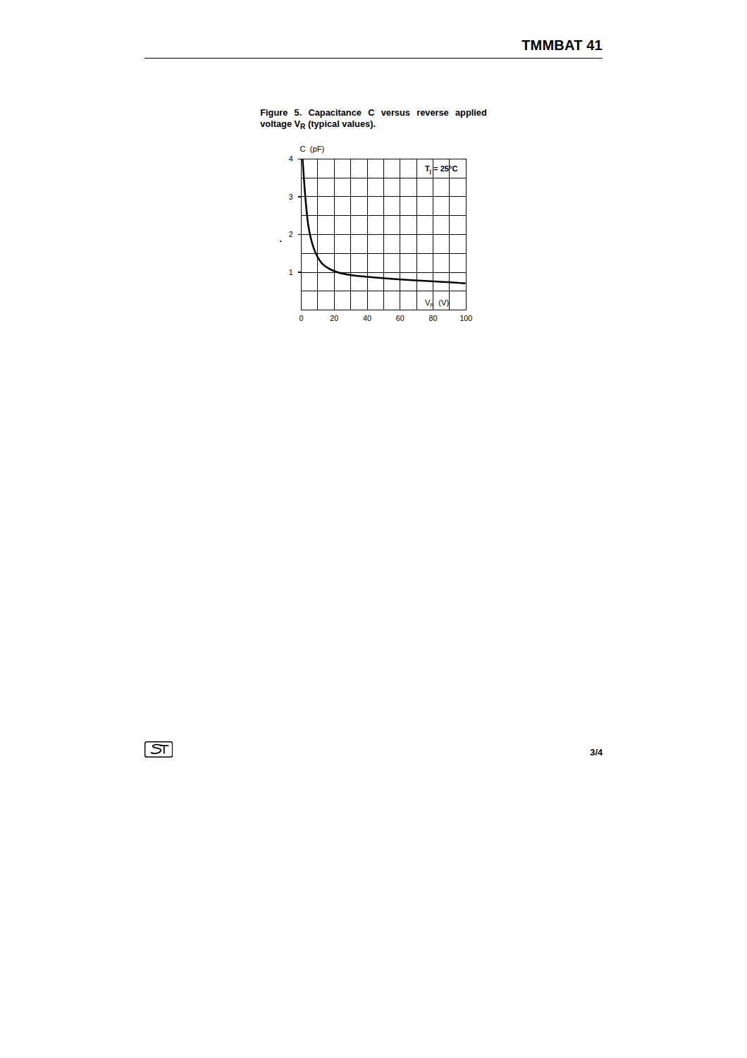TMMBAT 41
Figure 5. Capacitance C versus reverse applied voltage VR (typical values).
4 3 2 1 C (pF) 0 20 40 60 80 100 VR (V) Tj = 25°C
3/4